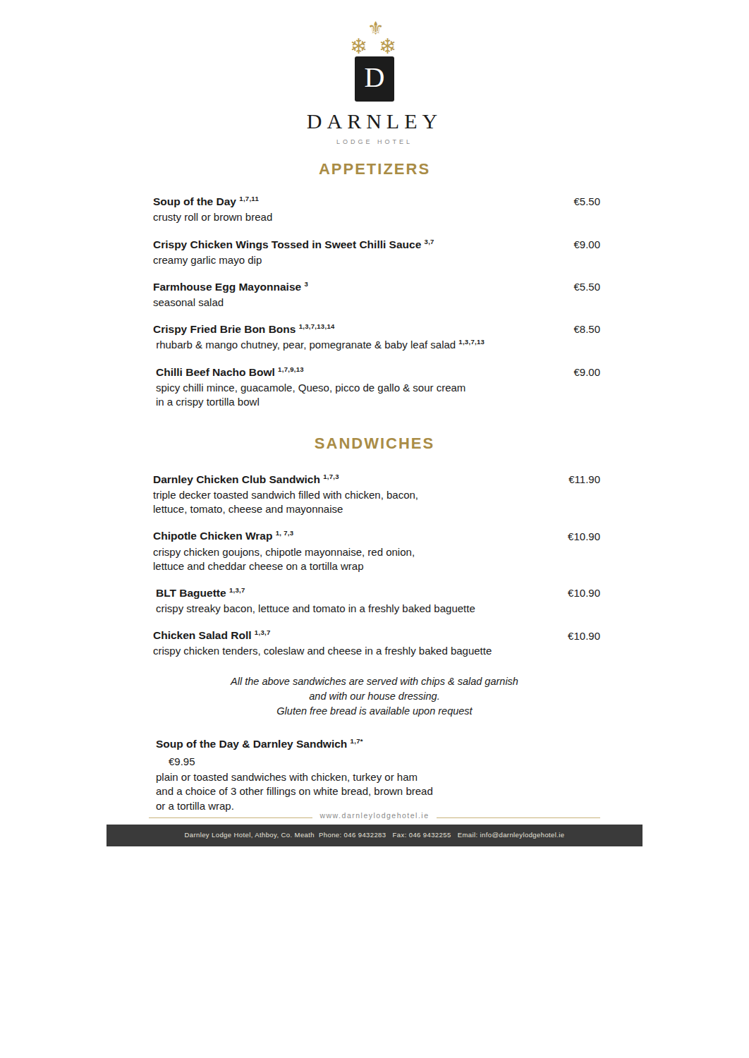⚜
❄ ❄
D
DARNLEY
Lodge Hotel
Appetizers
Soup of the Day 1,7,11
€5.50
crusty roll or brown bread
Crispy Chicken Wings Tossed in Sweet Chilli Sauce 3,7
€9.00
creamy garlic mayo dip
Farmhouse Egg Mayonnaise 3
€5.50
seasonal salad
Crispy Fried Brie Bon Bons 1,3,7,13,14
€8.50
rhubarb & mango chutney, pear, pomegranate & baby leaf salad 1,3,7,13
Chilli Beef Nacho Bowl 1,7,9,13
€9.00
spicy chilli mince, guacamole, Queso, picco de gallo & sour cream
in a crispy tortilla bowl
Sandwiches
Darnley Chicken Club Sandwich 1,7,3
€11.90
triple decker toasted sandwich filled with chicken, bacon,
lettuce, tomato, cheese and mayonnaise
Chipotle Chicken Wrap 1, 7,3
€10.90
crispy chicken goujons, chipotle mayonnaise, red onion,
lettuce and cheddar cheese on a tortilla wrap
BLT Baguette 1,3,7
€10.90
crispy streaky bacon, lettuce and tomato in a freshly baked baguette
Chicken Salad Roll 1,3,7
€10.90
crispy chicken tenders, coleslaw and cheese in a freshly baked baguette
All the above sandwiches are served with chips & salad garnish
and with our house dressing.
Gluten free bread is available upon request
Soup of the Day & Darnley Sandwich 1,7*
€9.95
plain or toasted sandwiches with chicken, turkey or ham
and a choice of 3 other fillings on white bread, brown bread
or a tortilla wrap.
Hot Roast Joint Sandwich 1
€7.95
www.darnleylodgehotel.ie
Darnley Lodge Hotel, Athboy, Co. Meath Phone: 046 9432283 Fax: 046 9432255 Email: info@darnleylodgehotel.ie